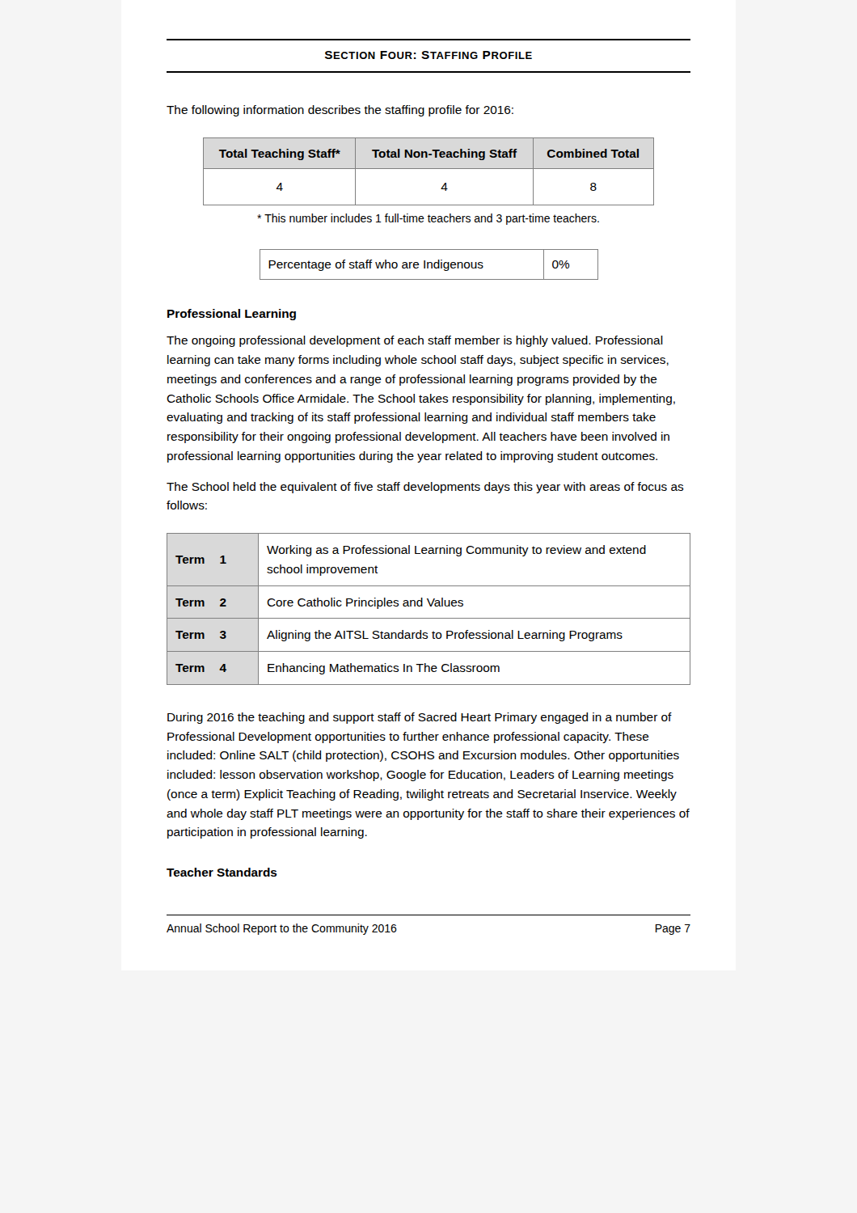SECTION FOUR: STAFFING PROFILE
The following information describes the staffing profile for 2016:
| Total Teaching Staff* | Total Non-Teaching Staff | Combined Total |
| --- | --- | --- |
| 4 | 4 | 8 |
* This number includes 1 full-time teachers and 3 part-time teachers.
| Percentage of staff who are Indigenous | 0% |
Professional Learning
The ongoing professional development of each staff member is highly valued. Professional learning can take many forms including whole school staff days, subject specific in services, meetings and conferences and a range of professional learning programs provided by the Catholic Schools Office Armidale. The School takes responsibility for planning, implementing, evaluating and tracking of its staff professional learning and individual staff members take responsibility for their ongoing professional development. All teachers have been involved in professional learning opportunities during the year related to improving student outcomes.
The School held the equivalent of five staff developments days this year with areas of focus as follows:
| Term 1 | Working as a Professional Learning Community to review and extend school improvement |
| Term 2 | Core Catholic Principles and Values |
| Term 3 | Aligning the AITSL Standards to Professional Learning Programs |
| Term 4 | Enhancing Mathematics In The Classroom |
During 2016 the teaching and support staff of Sacred Heart Primary engaged in a number of Professional Development opportunities to further enhance professional capacity. These included: Online SALT (child protection), CSOHS and Excursion modules. Other opportunities included: lesson observation workshop, Google for Education, Leaders of Learning meetings (once a term) Explicit Teaching of Reading, twilight retreats and Secretarial Inservice. Weekly and whole day staff PLT meetings were an opportunity for the staff to share their experiences of participation in professional learning.
Teacher Standards
Annual School Report to the Community 2016 Page 7